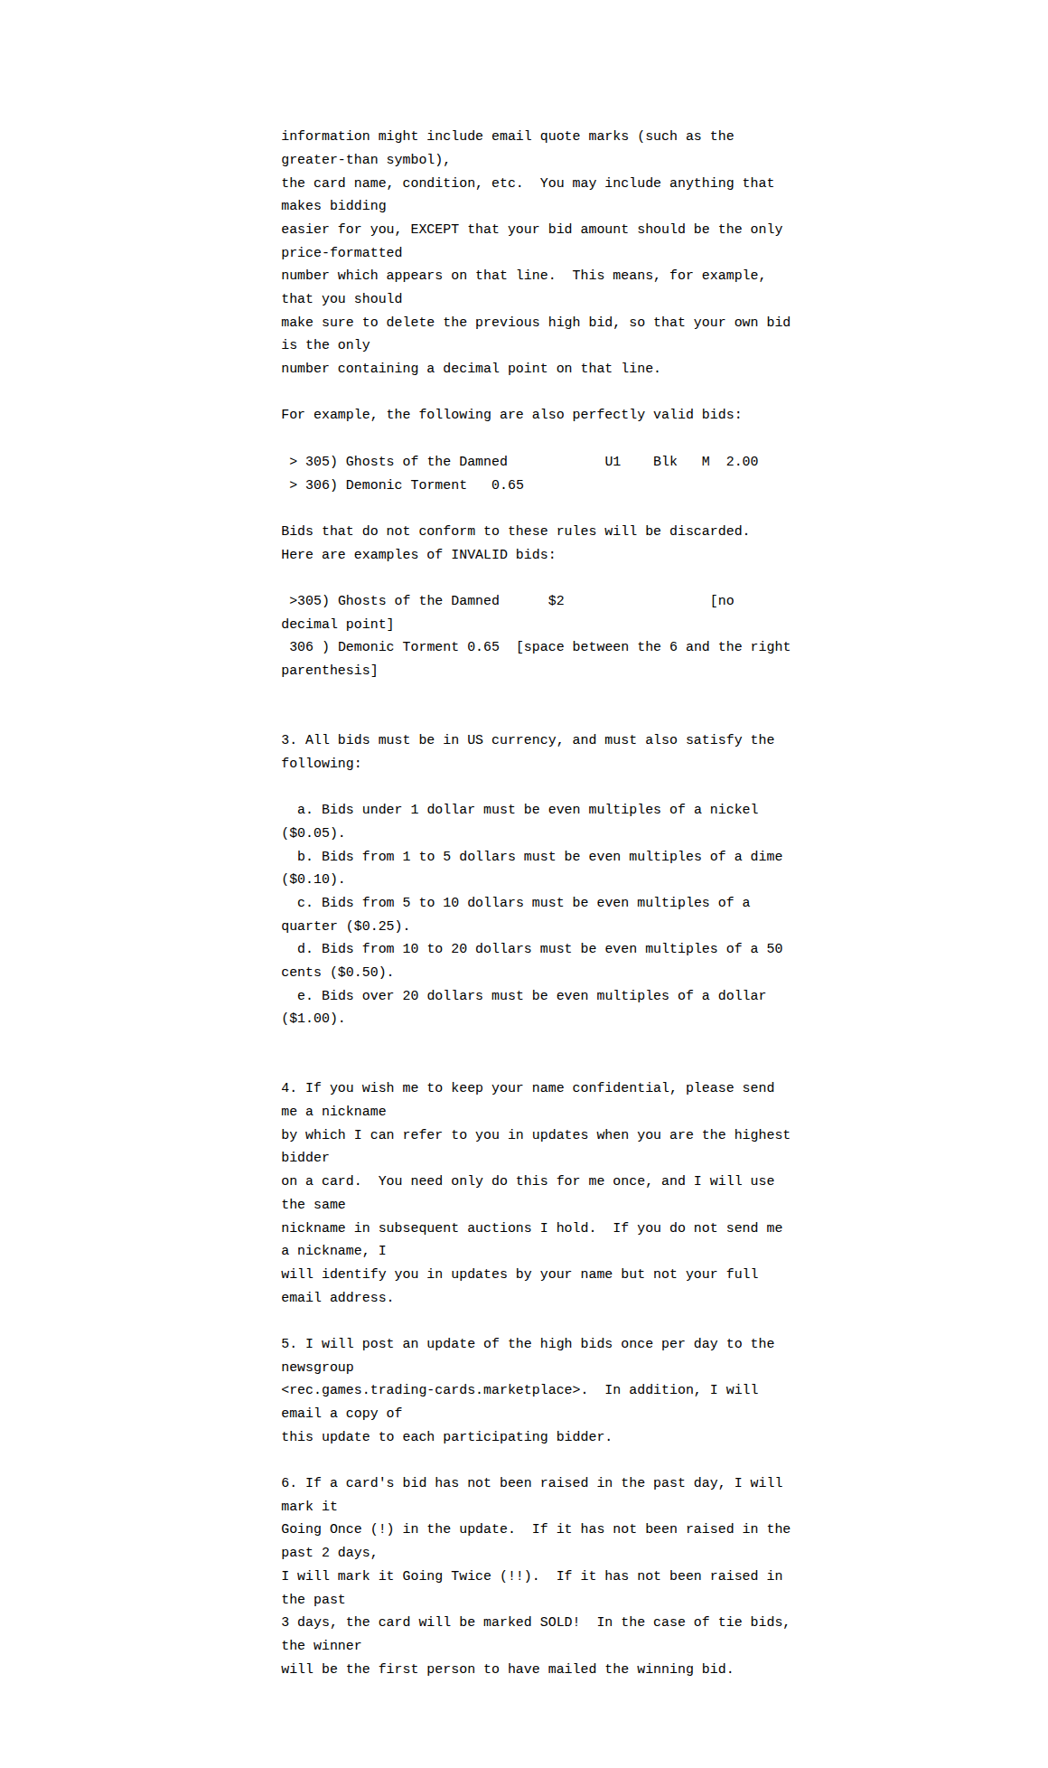information might include email quote marks (such as the greater-than symbol),
the card name, condition, etc.  You may include anything that makes bidding
easier for you, EXCEPT that your bid amount should be the only price-formatted
number which appears on that line.  This means, for example, that you should
make sure to delete the previous high bid, so that your own bid is the only
number containing a decimal point on that line.

For example, the following are also perfectly valid bids:

 > 305) Ghosts of the Damned            U1    Blk   M  2.00
 > 306) Demonic Torment   0.65

Bids that do not conform to these rules will be discarded.
Here are examples of INVALID bids:

 >305) Ghosts of the Damned      $2                  [no decimal point]
 306 ) Demonic Torment 0.65  [space between the 6 and the right parenthesis]


3. All bids must be in US currency, and must also satisfy the following:

  a. Bids under 1 dollar must be even multiples of a nickel ($0.05).
  b. Bids from 1 to 5 dollars must be even multiples of a dime ($0.10).
  c. Bids from 5 to 10 dollars must be even multiples of a quarter ($0.25).
  d. Bids from 10 to 20 dollars must be even multiples of a 50 cents ($0.50).
  e. Bids over 20 dollars must be even multiples of a dollar ($1.00).


4. If you wish me to keep your name confidential, please send me a nickname
by which I can refer to you in updates when you are the highest bidder
on a card.  You need only do this for me once, and I will use the same
nickname in subsequent auctions I hold.  If you do not send me a nickname, I
will identify you in updates by your name but not your full email address.

5. I will post an update of the high bids once per day to the newsgroup
<rec.games.trading-cards.marketplace>.  In addition, I will email a copy of
this update to each participating bidder.

6. If a card's bid has not been raised in the past day, I will mark it
Going Once (!) in the update.  If it has not been raised in the past 2 days,
I will mark it Going Twice (!!).  If it has not been raised in the past
3 days, the card will be marked SOLD!  In the case of tie bids, the winner
will be the first person to have mailed the winning bid.